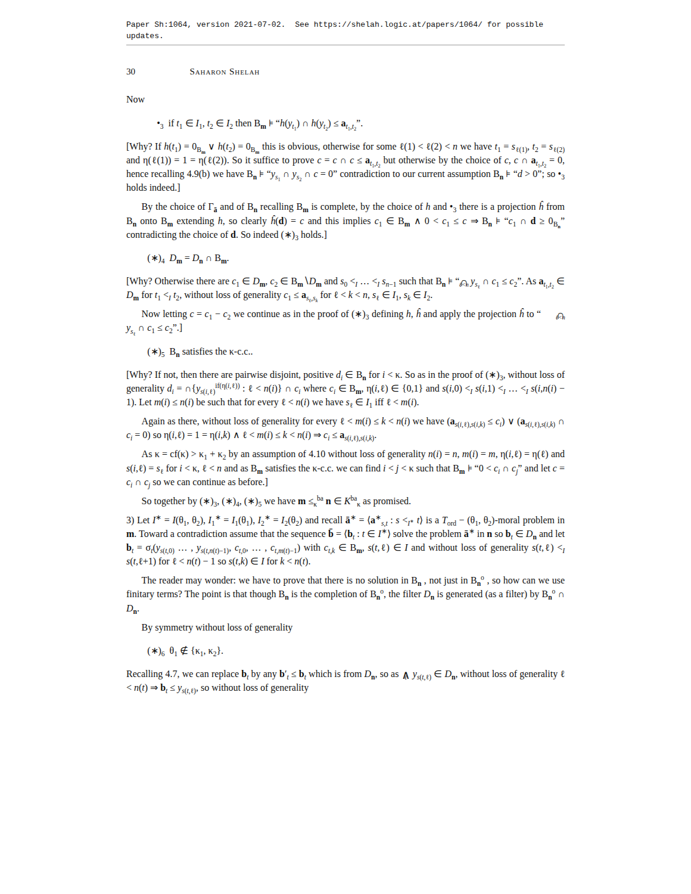Paper Sh:1064, version 2021-07-02. See https://shelah.logic.at/papers/1064/ for possible updates.
30 Saharon Shelah
Now
•3 if t1 ∈ I1, t2 ∈ I2 then Bm ⊧ “h(yt1) ∩ h(yt2) ≤ at1,t2”.
[Why? If h(t1) = 0Bm ∨ h(t2) = 0Bm this is obvious, otherwise for some ℓ(1) < ℓ(2) < n we have t1 = sℓ(1), t2 = sℓ(2) and η(ℓ(1)) = 1 = η(ℓ(2)). So it suffice to prove c = c ∩ c ≤ at1,t2 but otherwise by the choice of c, c ∩ at1,t2 = 0, hence recalling 4.9(b) we have Bn ⊧ “ys1 ∩ ys2 ∩ c = 0” contradiction to our current assumption Bn ⊧ “d > 0”; so •3 holds indeed.]
By the choice of Γā and of Bn recalling Bm is complete, by the choice of h and •3 there is a projection ĥ from Bn onto Bm extending h, so clearly ĥ(d) = c and this implies c1 ∈ Bm ∧ 0 < c1 ≤ c ⇒ Bn ⊧ “c1 ∩ d ≥ 0Bn” contradicting the choice of d. So indeed (∗)3 holds.]
(∗)4 Dm = Dn ∩ Bm.
[Why? Otherwise there are c1 ∈ Dm, c2 ∈ Bm∖Dm and s0 <I … <I sn−1 such that Bn ⊧ “∩ℓ<n ysℓ ∩ c1 ≤ c2”. As at1,t2 ∈ Dm for t1 <I t2, without loss of generality c1 ≤ asℓ,sk for ℓ < k < n, sℓ ∈ I1, sk ∈ I2.
Now letting c = c1 − c2 we continue as in the proof of (∗)3 defining h, ĥ and apply the projection ĥ to “∩ℓ<n ysℓ ∩ c1 ≤ c2”.]
(∗)5 Bn satisfies the κ-c.c..
[Why? If not, then there are pairwise disjoint, positive di ∈ Bn for i < κ. So as in the proof of (∗)3, without loss of generality di = ∩{ys(i,ℓ)if(η(i,ℓ)) : ℓ < n(i)} ∩ ci where ci ∈ Bm, η(i,ℓ) ∈ {0,1} and s(i,0) <I s(i,1) <I … <I s(i,n(i) − 1). Let m(i) ≤ n(i) be such that for every ℓ < n(i) we have sℓ ∈ I1 iff ℓ < m(i).
Again as there, without loss of generality for every ℓ < m(i) ≤ k < n(i) we have (as(i,ℓ),s(i,k) ≤ ci) ∨ (as(i,ℓ),s(i,k) ∩ ci = 0) so η(i,ℓ) = 1 = η(i,k) ∧ ℓ < m(i) ≤ k < n(i) ⇒ ci ≤ as(i,ℓ),s(i,k).
As κ = cf(κ) > κ1 + κ2 by an assumption of 4.10 without loss of generality n(i) = n, m(i) = m, η(i,ℓ) = η(ℓ) and s(i,ℓ) = sℓ for i < κ, ℓ < n and as Bm satisfies the κ-c.c. we can find i < j < κ such that Bm ⊧ “0 < ci ∩ cj” and let c = ci ∩ cj so we can continue as before.]
So together by (∗)3, (∗)4, (∗)5 we have m ≤κba n ∈ Kbaκ as promised.
3) Let I∗ = I(θ1, θ2), I1∗ = I1(θ1), I2∗ = I2(θ2) and recall ā∗ = ⟨a∗s,t : s <I∗ t⟩ is a Tord − (θ1, θ2)-moral problem in m. Toward a contradiction assume that the sequence b̄ = ⟨bt : t ∈ I∗⟩ solve the problem ā∗ in n so bt ∈ Dn and let bt = σt(ys(t,0) … , ys(t,n(t)−1), ct,0, … , ct,m(t)−1) with ct,k ∈ Bm, s(t,ℓ) ∈ I and without loss of generality s(t,ℓ) <I s(t,ℓ+1) for ℓ < n(t) − 1 so s(t,k) ∈ I for k < n(t).
The reader may wonder: we have to prove that there is no solution in Bn , not just in Bno , so how can we use finitary terms? The point is that though Bn is the completion of Bno, the filter Dn is generated (as a filter) by Bno ∩ Dn.
By symmetry without loss of generality
(∗)6 θ1 ∉ {κ1, κ2}.
Recalling 4.7, we can replace bt by any b′t ≤ bt which is from Dn, so as ∧ℓ ys(t,ℓ) ∈ Dn, without loss of generality ℓ < n(t) ⇒ bt ≤ ys(t,ℓ), so without loss of generality